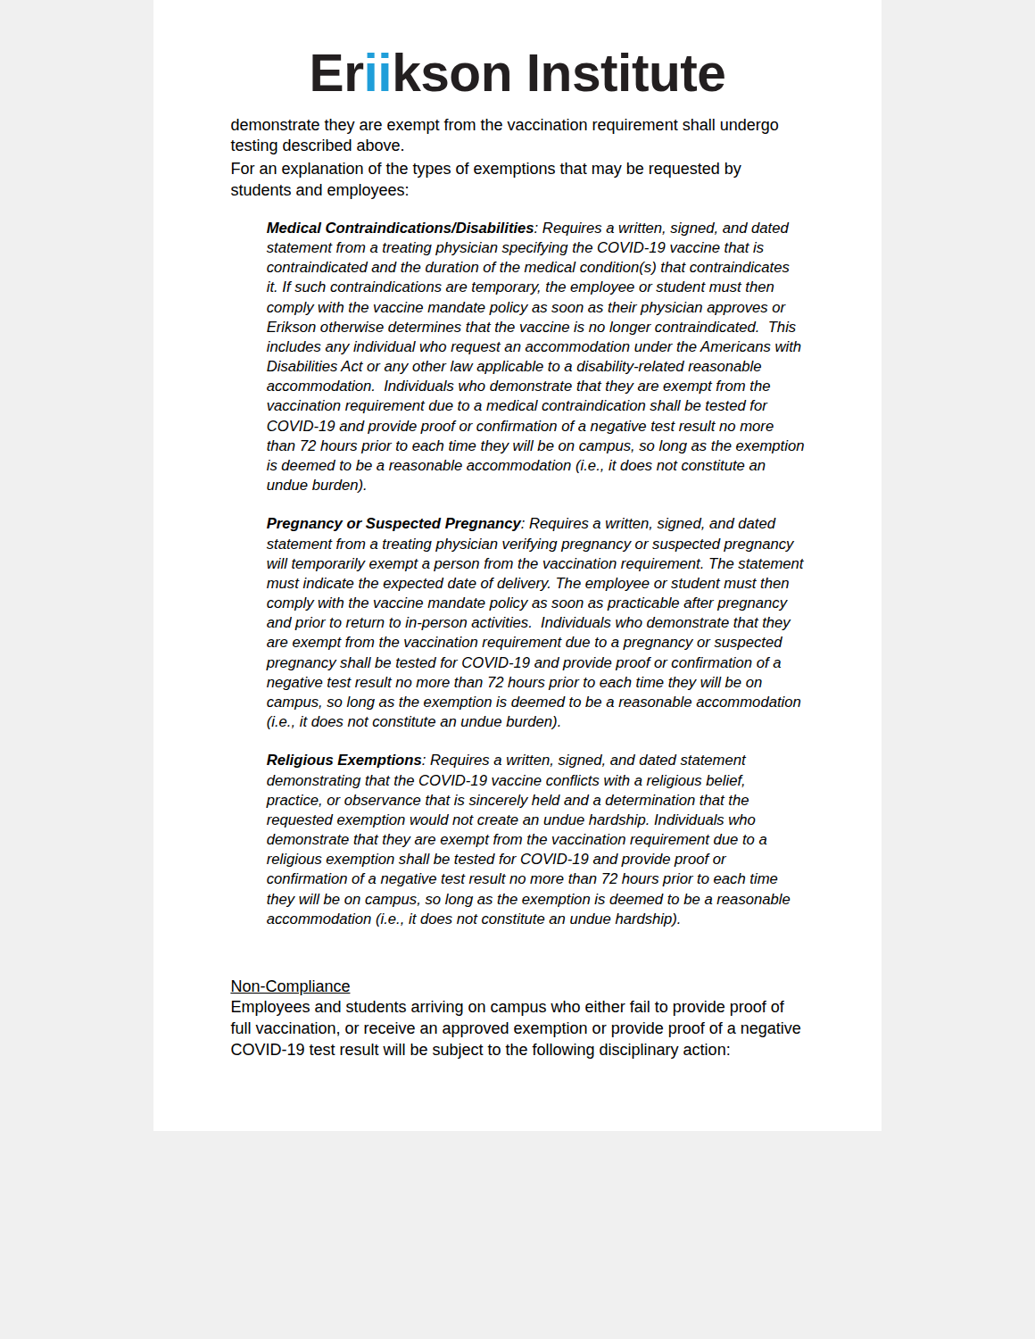Eriikson Institute
demonstrate they are exempt from the vaccination requirement shall undergo testing described above.
For an explanation of the types of exemptions that may be requested by students and employees:
Medical Contraindications/Disabilities: Requires a written, signed, and dated statement from a treating physician specifying the COVID-19 vaccine that is contraindicated and the duration of the medical condition(s) that contraindicates it. If such contraindications are temporary, the employee or student must then comply with the vaccine mandate policy as soon as their physician approves or Erikson otherwise determines that the vaccine is no longer contraindicated. This includes any individual who request an accommodation under the Americans with Disabilities Act or any other law applicable to a disability-related reasonable accommodation. Individuals who demonstrate that they are exempt from the vaccination requirement due to a medical contraindication shall be tested for COVID-19 and provide proof or confirmation of a negative test result no more than 72 hours prior to each time they will be on campus, so long as the exemption is deemed to be a reasonable accommodation (i.e., it does not constitute an undue burden).
Pregnancy or Suspected Pregnancy: Requires a written, signed, and dated statement from a treating physician verifying pregnancy or suspected pregnancy will temporarily exempt a person from the vaccination requirement. The statement must indicate the expected date of delivery. The employee or student must then comply with the vaccine mandate policy as soon as practicable after pregnancy and prior to return to in-person activities. Individuals who demonstrate that they are exempt from the vaccination requirement due to a pregnancy or suspected pregnancy shall be tested for COVID-19 and provide proof or confirmation of a negative test result no more than 72 hours prior to each time they will be on campus, so long as the exemption is deemed to be a reasonable accommodation (i.e., it does not constitute an undue burden).
Religious Exemptions: Requires a written, signed, and dated statement demonstrating that the COVID-19 vaccine conflicts with a religious belief, practice, or observance that is sincerely held and a determination that the requested exemption would not create an undue hardship. Individuals who demonstrate that they are exempt from the vaccination requirement due to a religious exemption shall be tested for COVID-19 and provide proof or confirmation of a negative test result no more than 72 hours prior to each time they will be on campus, so long as the exemption is deemed to be a reasonable accommodation (i.e., it does not constitute an undue hardship).
Non-Compliance
Employees and students arriving on campus who either fail to provide proof of full vaccination, or receive an approved exemption or provide proof of a negative COVID-19 test result will be subject to the following disciplinary action: